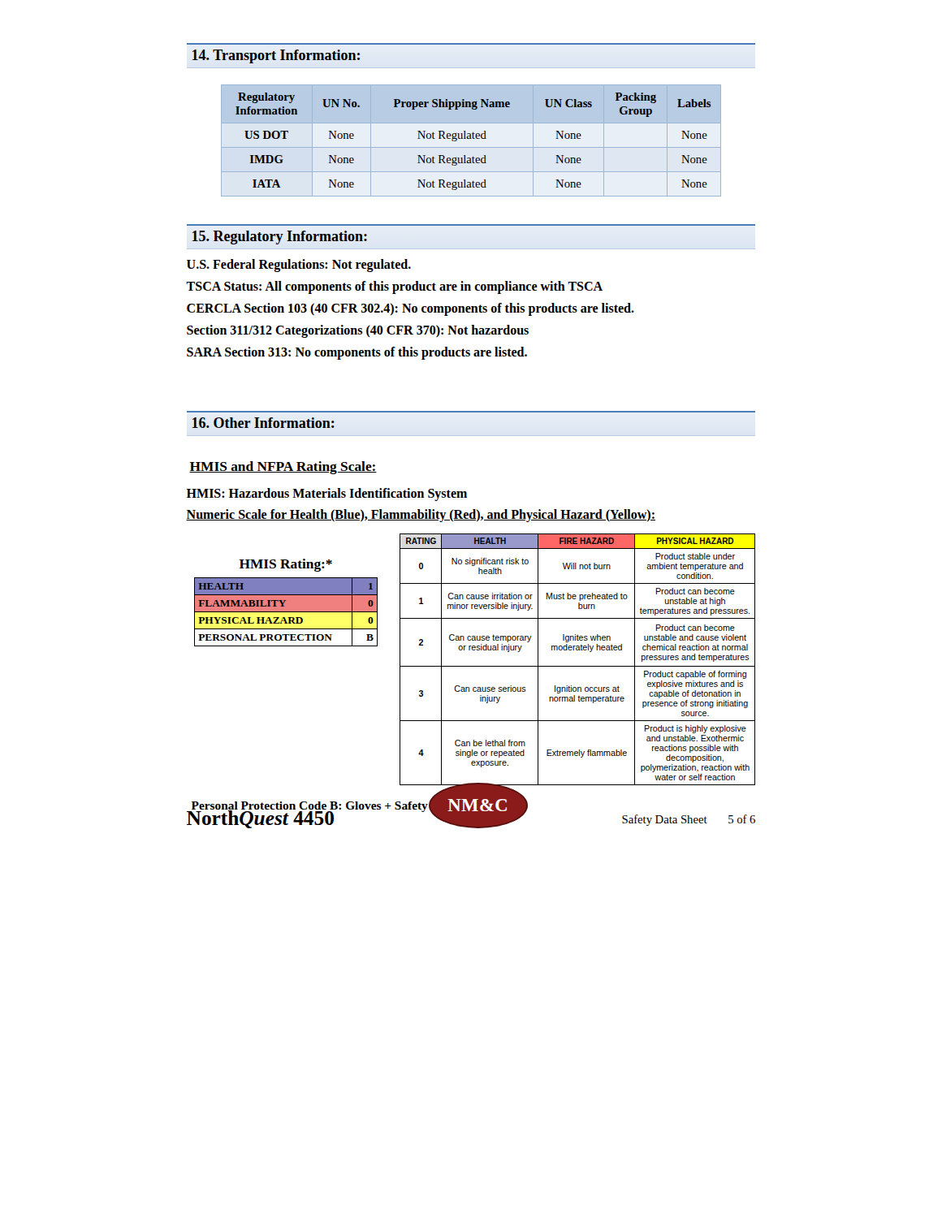14. Transport Information:
| Regulatory Information | UN No. | Proper Shipping Name | UN Class | Packing Group | Labels |
| --- | --- | --- | --- | --- | --- |
| US DOT | None | Not Regulated | None | | None |
| IMDG | None | Not Regulated | None | | None |
| IATA | None | Not Regulated | None | | None |
15. Regulatory Information:
U.S. Federal Regulations: Not regulated.
TSCA Status: All components of this product are in compliance with TSCA
CERCLA Section 103 (40 CFR 302.4): No components of this products are listed.
Section 311/312 Categorizations (40 CFR 370): Not hazardous
SARA Section 313: No components of this products are listed.
16. Other Information:
HMIS and NFPA Rating Scale:
HMIS: Hazardous Materials Identification System
Numeric Scale for Health (Blue), Flammability (Red), and Physical Hazard (Yellow):
HMIS Rating:*
| HEALTH | 1 |
| FLAMMABILITY | 0 |
| PHYSICAL HAZARD | 0 |
| PERSONAL PROTECTION | B |
| RATING | HEALTH | FIRE HAZARD | PHYSICAL HAZARD |
| --- | --- | --- | --- |
| 0 | No significant risk to health | Will not burn | Product stable under ambient temperature and condition. |
| 1 | Can cause irritation or minor reversible injury. | Must be preheated to burn | Product can become unstable at high temperatures and pressures. |
| 2 | Can cause temporary or residual injury | Ignites when moderately heated | Product can become unstable and cause violent chemical reaction at normal pressures and temperatures |
| 3 | Can cause serious injury | Ignition occurs at normal temperature | Product capable of forming explosive mixtures and is capable of detonation in presence of strong initiating source. |
| 4 | Can be lethal from single or repeated exposure. | Extremely flammable | Product is highly explosive and unstable. Exothermic reactions possible with decomposition, polymerization, reaction with water or self reaction |
Personal Protection Code B: Gloves + Safety Goggles
NorthQuest 4450
NM&C
Safety Data Sheet 5 of 6